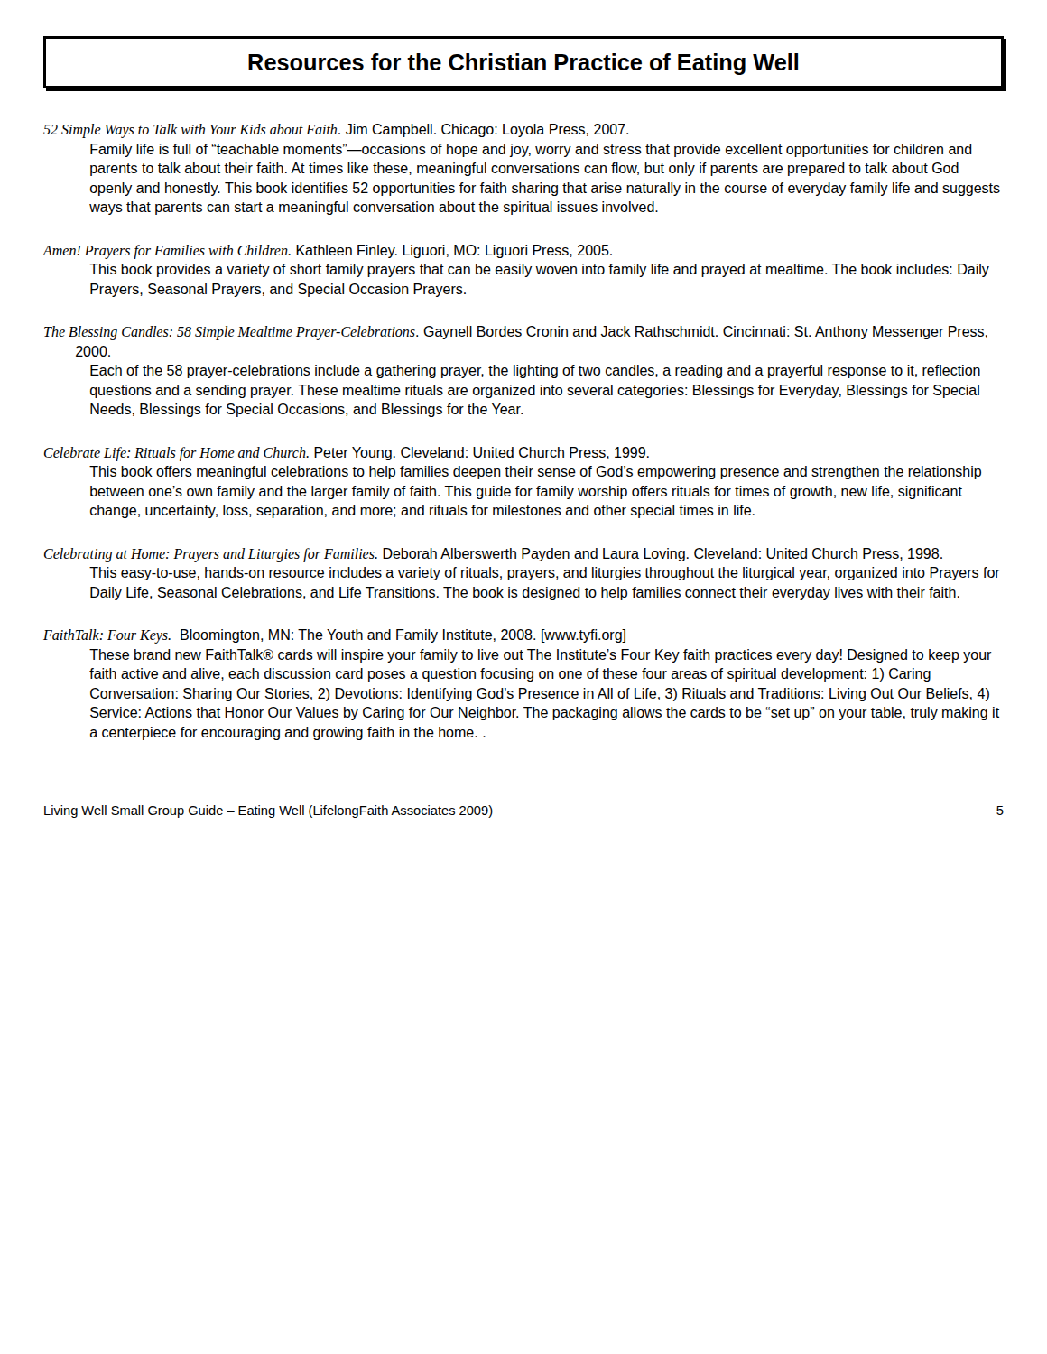Resources for the Christian Practice of Eating Well
52 Simple Ways to Talk with Your Kids about Faith. Jim Campbell. Chicago: Loyola Press, 2007.
Family life is full of “teachable moments”—occasions of hope and joy, worry and stress that provide excellent opportunities for children and parents to talk about their faith. At times like these, meaningful conversations can flow, but only if parents are prepared to talk about God openly and honestly. This book identifies 52 opportunities for faith sharing that arise naturally in the course of everyday family life and suggests ways that parents can start a meaningful conversation about the spiritual issues involved.
Amen! Prayers for Families with Children. Kathleen Finley. Liguori, MO: Liguori Press, 2005.
This book provides a variety of short family prayers that can be easily woven into family life and prayed at mealtime. The book includes: Daily Prayers, Seasonal Prayers, and Special Occasion Prayers.
The Blessing Candles: 58 Simple Mealtime Prayer-Celebrations. Gaynell Bordes Cronin and Jack Rathschmidt. Cincinnati: St. Anthony Messenger Press, 2000.
Each of the 58 prayer-celebrations include a gathering prayer, the lighting of two candles, a reading and a prayerful response to it, reflection questions and a sending prayer. These mealtime rituals are organized into several categories: Blessings for Everyday, Blessings for Special Needs, Blessings for Special Occasions, and Blessings for the Year.
Celebrate Life: Rituals for Home and Church. Peter Young. Cleveland: United Church Press, 1999.
This book offers meaningful celebrations to help families deepen their sense of God’s empowering presence and strengthen the relationship between one’s own family and the larger family of faith. This guide for family worship offers rituals for times of growth, new life, significant change, uncertainty, loss, separation, and more; and rituals for milestones and other special times in life.
Celebrating at Home: Prayers and Liturgies for Families. Deborah Alberswerth Payden and Laura Loving. Cleveland: United Church Press, 1998.
This easy-to-use, hands-on resource includes a variety of rituals, prayers, and liturgies throughout the liturgical year, organized into Prayers for Daily Life, Seasonal Celebrations, and Life Transitions. The book is designed to help families connect their everyday lives with their faith.
FaithTalk: Four Keys. Bloomington, MN: The Youth and Family Institute, 2008. [www.tyfi.org]
These brand new FaithTalk® cards will inspire your family to live out The Institute’s Four Key faith practices every day! Designed to keep your faith active and alive, each discussion card poses a question focusing on one of these four areas of spiritual development: 1) Caring Conversation: Sharing Our Stories, 2) Devotions: Identifying God’s Presence in All of Life, 3) Rituals and Traditions: Living Out Our Beliefs, 4) Service: Actions that Honor Our Values by Caring for Our Neighbor. The packaging allows the cards to be “set up” on your table, truly making it a centerpiece for encouraging and growing faith in the home. .
Living Well Small Group Guide – Eating Well (LifelongFaith Associates 2009) 5